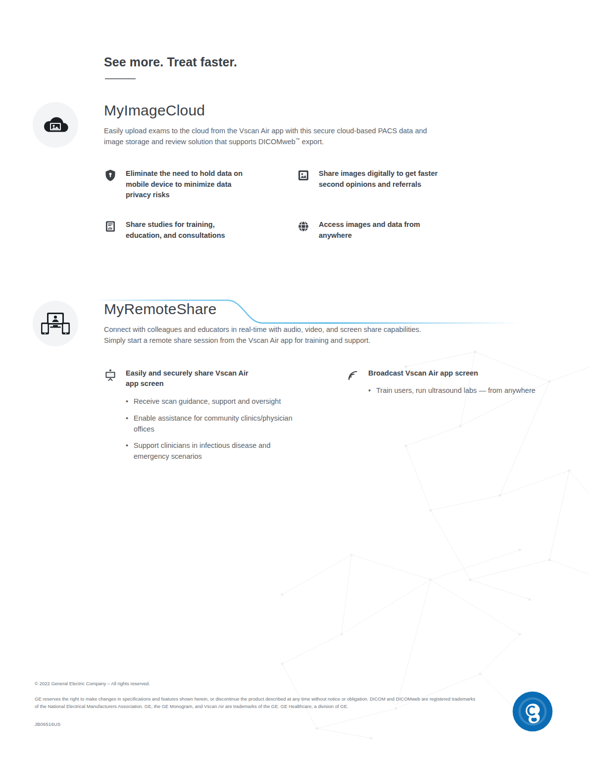See more. Treat faster.
MyImageCloud
Easily upload exams to the cloud from the Vscan Air app with this secure cloud-based PACS data and image storage and review solution that supports DICOMweb™ export.
Eliminate the need to hold data on mobile device to minimize data privacy risks
Share images digitally to get faster second opinions and referrals
Share studies for training, education, and consultations
Access images and data from anywhere
MyRemoteShare
Connect with colleagues and educators in real-time with audio, video, and screen share capabilities. Simply start a remote share session from the Vscan Air app for training and support.
Easily and securely share Vscan Air app screen
Receive scan guidance, support and oversight
Enable assistance for community clinics/physician offices
Support clinicians in infectious disease and emergency scenarios
Broadcast Vscan Air app screen
Train users, run ultrasound labs — from anywhere
© 2022 General Electric Company – All rights reserved.
GE reserves the right to make changes in specifications and features shown herein, or discontinue the product described at any time without notice or obligation. DICOM and DICOMweb are registered trademarks of the National Electrical Manufacturers Association. GE, the GE Monogram, and Vscan Air are trademarks of the GE. GE Healthcare, a division of GE.
JB06516US